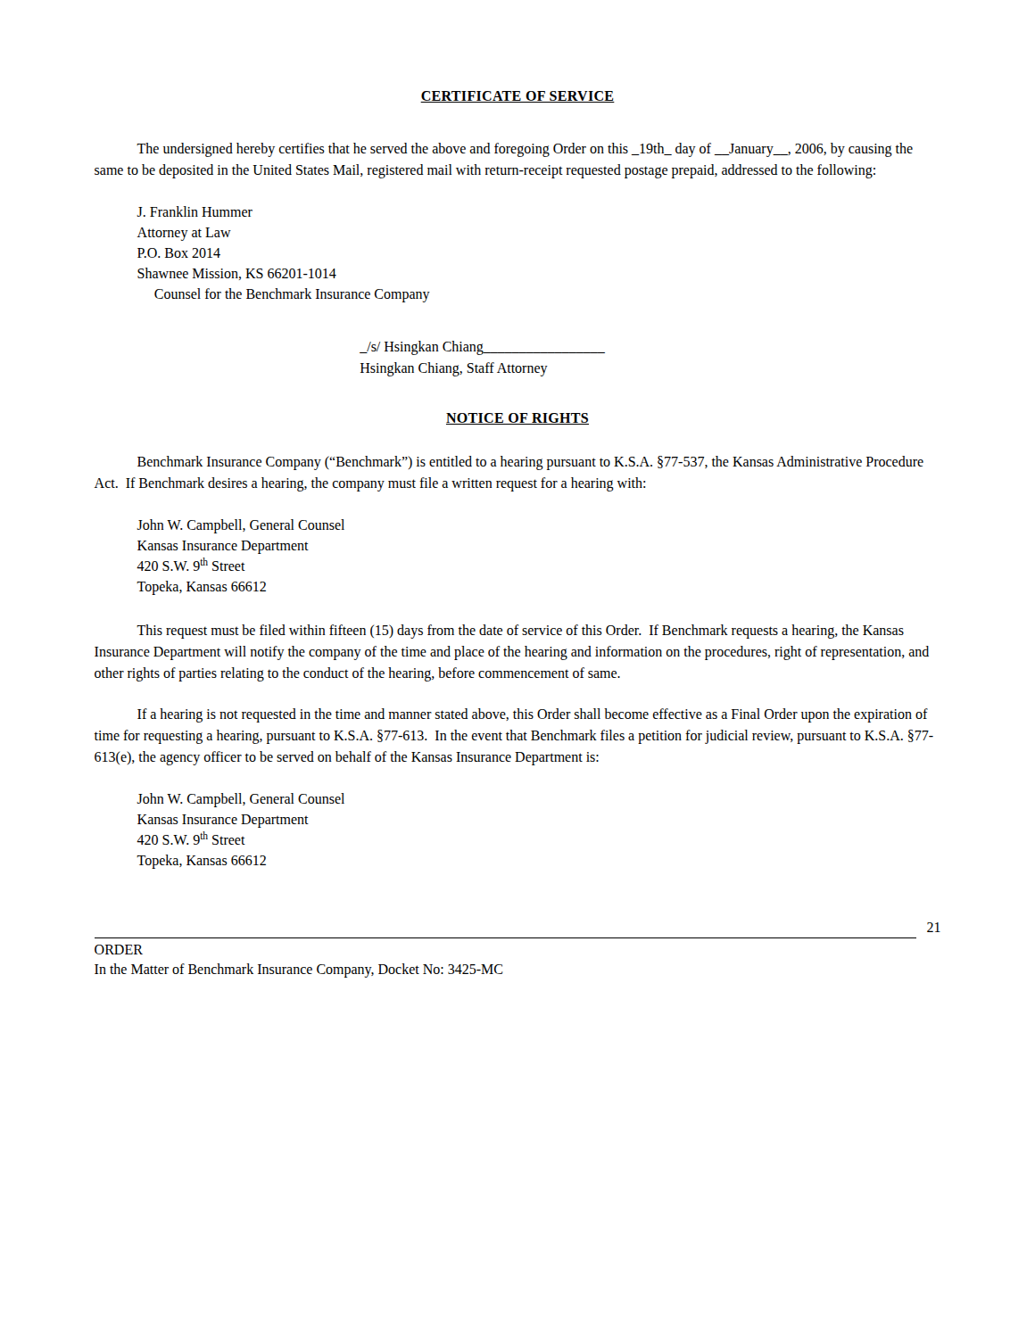CERTIFICATE OF SERVICE
The undersigned hereby certifies that he served the above and foregoing Order on this _19th_ day of __January__, 2006, by causing the same to be deposited in the United States Mail, registered mail with return-receipt requested postage prepaid, addressed to the following:
J. Franklin Hummer
Attorney at Law
P.O. Box 2014
Shawnee Mission, KS 66201-1014
Counsel for the Benchmark Insurance Company
_/s/ Hsingkan Chiang_________________
Hsingkan Chiang, Staff Attorney
NOTICE OF RIGHTS
Benchmark Insurance Company (“Benchmark”) is entitled to a hearing pursuant to K.S.A. §77-537, the Kansas Administrative Procedure Act. If Benchmark desires a hearing, the company must file a written request for a hearing with:
John W. Campbell, General Counsel
Kansas Insurance Department
420 S.W. 9th Street
Topeka, Kansas 66612
This request must be filed within fifteen (15) days from the date of service of this Order. If Benchmark requests a hearing, the Kansas Insurance Department will notify the company of the time and place of the hearing and information on the procedures, right of representation, and other rights of parties relating to the conduct of the hearing, before commencement of same.
If a hearing is not requested in the time and manner stated above, this Order shall become effective as a Final Order upon the expiration of time for requesting a hearing, pursuant to K.S.A. §77-613. In the event that Benchmark files a petition for judicial review, pursuant to K.S.A. §77-613(e), the agency officer to be served on behalf of the Kansas Insurance Department is:
John W. Campbell, General Counsel
Kansas Insurance Department
420 S.W. 9th Street
Topeka, Kansas 66612
21
ORDER
In the Matter of Benchmark Insurance Company, Docket No: 3425-MC